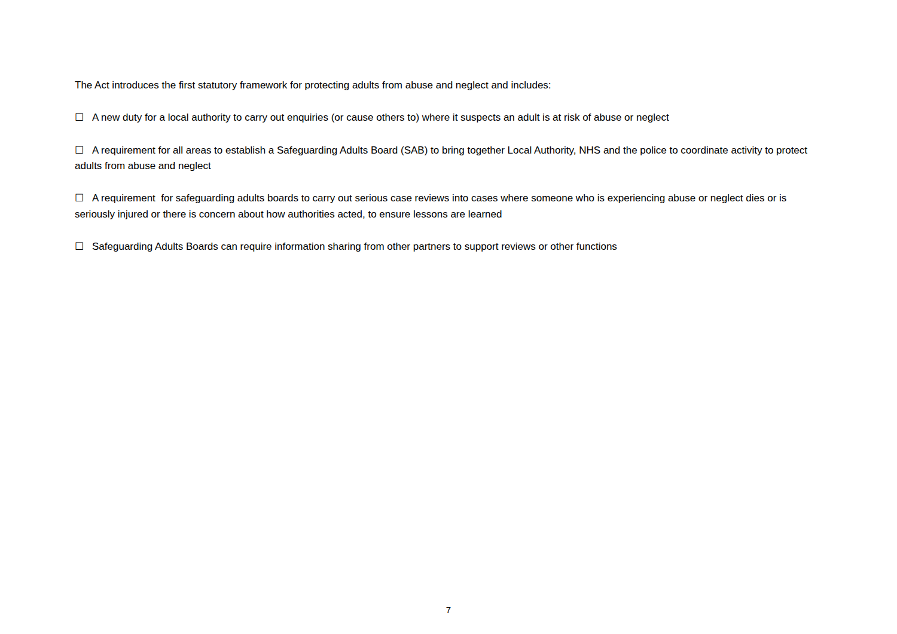The Act introduces the first statutory framework for protecting adults from abuse and neglect and includes:
☐A new duty for a local authority to carry out enquiries (or cause others to) where it suspects an adult is at risk of abuse or neglect
☐A requirement for all areas to establish a Safeguarding Adults Board (SAB) to bring together Local Authority, NHS and the police to coordinate activity to protect adults from abuse and neglect
☐A requirement for safeguarding adults boards to carry out serious case reviews into cases where someone who is experiencing abuse or neglect dies or is seriously injured or there is concern about how authorities acted, to ensure lessons are learned
☐Safeguarding Adults Boards can require information sharing from other partners to support reviews or other functions
7